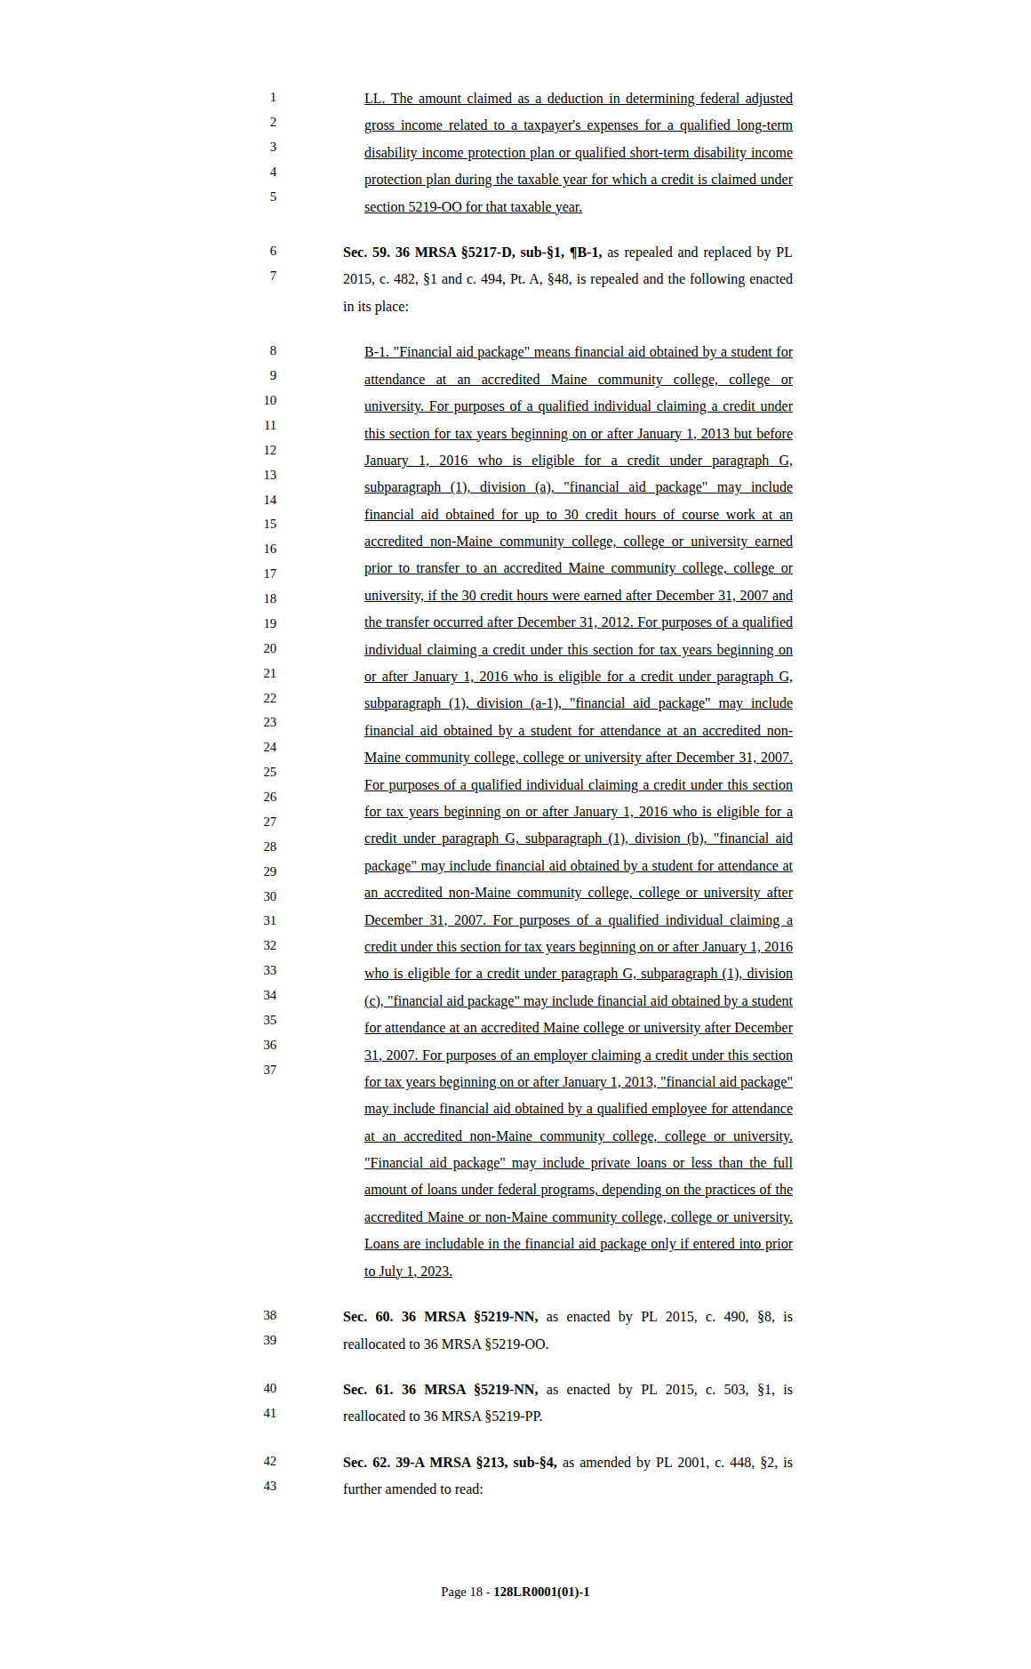1 2 3 4 5
LL. The amount claimed as a deduction in determining federal adjusted gross income related to a taxpayer's expenses for a qualified long-term disability income protection plan or qualified short-term disability income protection plan during the taxable year for which a credit is claimed under section 5219-OO for that taxable year.
6 7
Sec. 59. 36 MRSA §5217-D, sub-§1, ¶B-1, as repealed and replaced by PL 2015, c. 482, §1 and c. 494, Pt. A, §48, is repealed and the following enacted in its place:
8 9 10 11 12 13 14 15 16 17 18 19 20 21 22 23 24 25 26 27 28 29 30 31 32 33 34 35 36 37
B-1. "Financial aid package" means financial aid obtained by a student for attendance at an accredited Maine community college, college or university. For purposes of a qualified individual claiming a credit under this section for tax years beginning on or after January 1, 2013 but before January 1, 2016 who is eligible for a credit under paragraph G, subparagraph (1), division (a), "financial aid package" may include financial aid obtained for up to 30 credit hours of course work at an accredited non-Maine community college, college or university earned prior to transfer to an accredited Maine community college, college or university, if the 30 credit hours were earned after December 31, 2007 and the transfer occurred after December 31, 2012. For purposes of a qualified individual claiming a credit under this section for tax years beginning on or after January 1, 2016 who is eligible for a credit under paragraph G, subparagraph (1), division (a-1), "financial aid package" may include financial aid obtained by a student for attendance at an accredited non-Maine community college, college or university after December 31, 2007. For purposes of a qualified individual claiming a credit under this section for tax years beginning on or after January 1, 2016 who is eligible for a credit under paragraph G, subparagraph (1), division (b), "financial aid package" may include financial aid obtained by a student for attendance at an accredited non-Maine community college, college or university after December 31, 2007. For purposes of a qualified individual claiming a credit under this section for tax years beginning on or after January 1, 2016 who is eligible for a credit under paragraph G, subparagraph (1), division (c), "financial aid package" may include financial aid obtained by a student for attendance at an accredited Maine college or university after December 31, 2007. For purposes of an employer claiming a credit under this section for tax years beginning on or after January 1, 2013, "financial aid package" may include financial aid obtained by a qualified employee for attendance at an accredited non-Maine community college, college or university. "Financial aid package" may include private loans or less than the full amount of loans under federal programs, depending on the practices of the accredited Maine or non-Maine community college, college or university. Loans are includable in the financial aid package only if entered into prior to July 1, 2023.
38 39
Sec. 60. 36 MRSA §5219-NN, as enacted by PL 2015, c. 490, §8, is reallocated to 36 MRSA §5219-OO.
40 41
Sec. 61. 36 MRSA §5219-NN, as enacted by PL 2015, c. 503, §1, is reallocated to 36 MRSA §5219-PP.
42 43
Sec. 62. 39-A MRSA §213, sub-§4, as amended by PL 2001, c. 448, §2, is further amended to read:
Page 18 - 128LR0001(01)-1